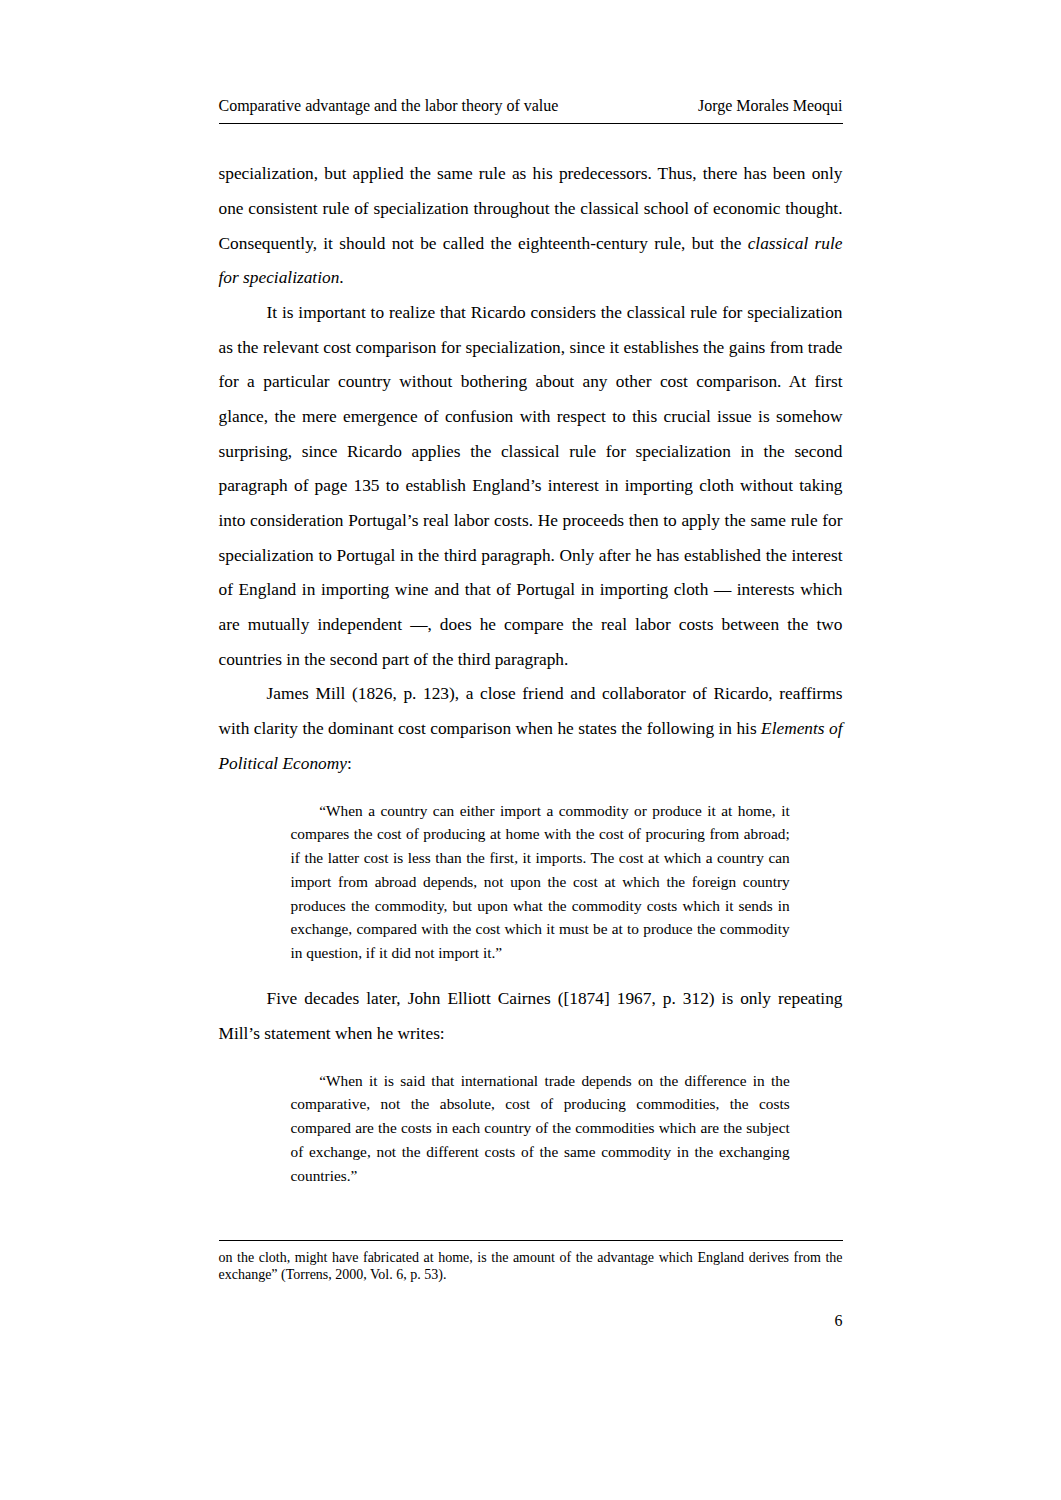Comparative advantage and the labor theory of value
Jorge Morales Meoqui
specialization, but applied the same rule as his predecessors. Thus, there has been only one consistent rule of specialization throughout the classical school of economic thought. Consequently, it should not be called the eighteenth-century rule, but the classical rule for specialization.
It is important to realize that Ricardo considers the classical rule for specialization as the relevant cost comparison for specialization, since it establishes the gains from trade for a particular country without bothering about any other cost comparison. At first glance, the mere emergence of confusion with respect to this crucial issue is somehow surprising, since Ricardo applies the classical rule for specialization in the second paragraph of page 135 to establish England’s interest in importing cloth without taking into consideration Portugal’s real labor costs. He proceeds then to apply the same rule for specialization to Portugal in the third paragraph. Only after he has established the interest of England in importing wine and that of Portugal in importing cloth — interests which are mutually independent —, does he compare the real labor costs between the two countries in the second part of the third paragraph.
James Mill (1826, p. 123), a close friend and collaborator of Ricardo, reaffirms with clarity the dominant cost comparison when he states the following in his Elements of Political Economy:
“When a country can either import a commodity or produce it at home, it compares the cost of producing at home with the cost of procuring from abroad; if the latter cost is less than the first, it imports. The cost at which a country can import from abroad depends, not upon the cost at which the foreign country produces the commodity, but upon what the commodity costs which it sends in exchange, compared with the cost which it must be at to produce the commodity in question, if it did not import it.”
Five decades later, John Elliott Cairnes ([1874] 1967, p. 312) is only repeating Mill’s statement when he writes:
“When it is said that international trade depends on the difference in the comparative, not the absolute, cost of producing commodities, the costs compared are the costs in each country of the commodities which are the subject of exchange, not the different costs of the same commodity in the exchanging countries.”
on the cloth, might have fabricated at home, is the amount of the advantage which England derives from the exchange” (Torrens, 2000, Vol. 6, p. 53).
6